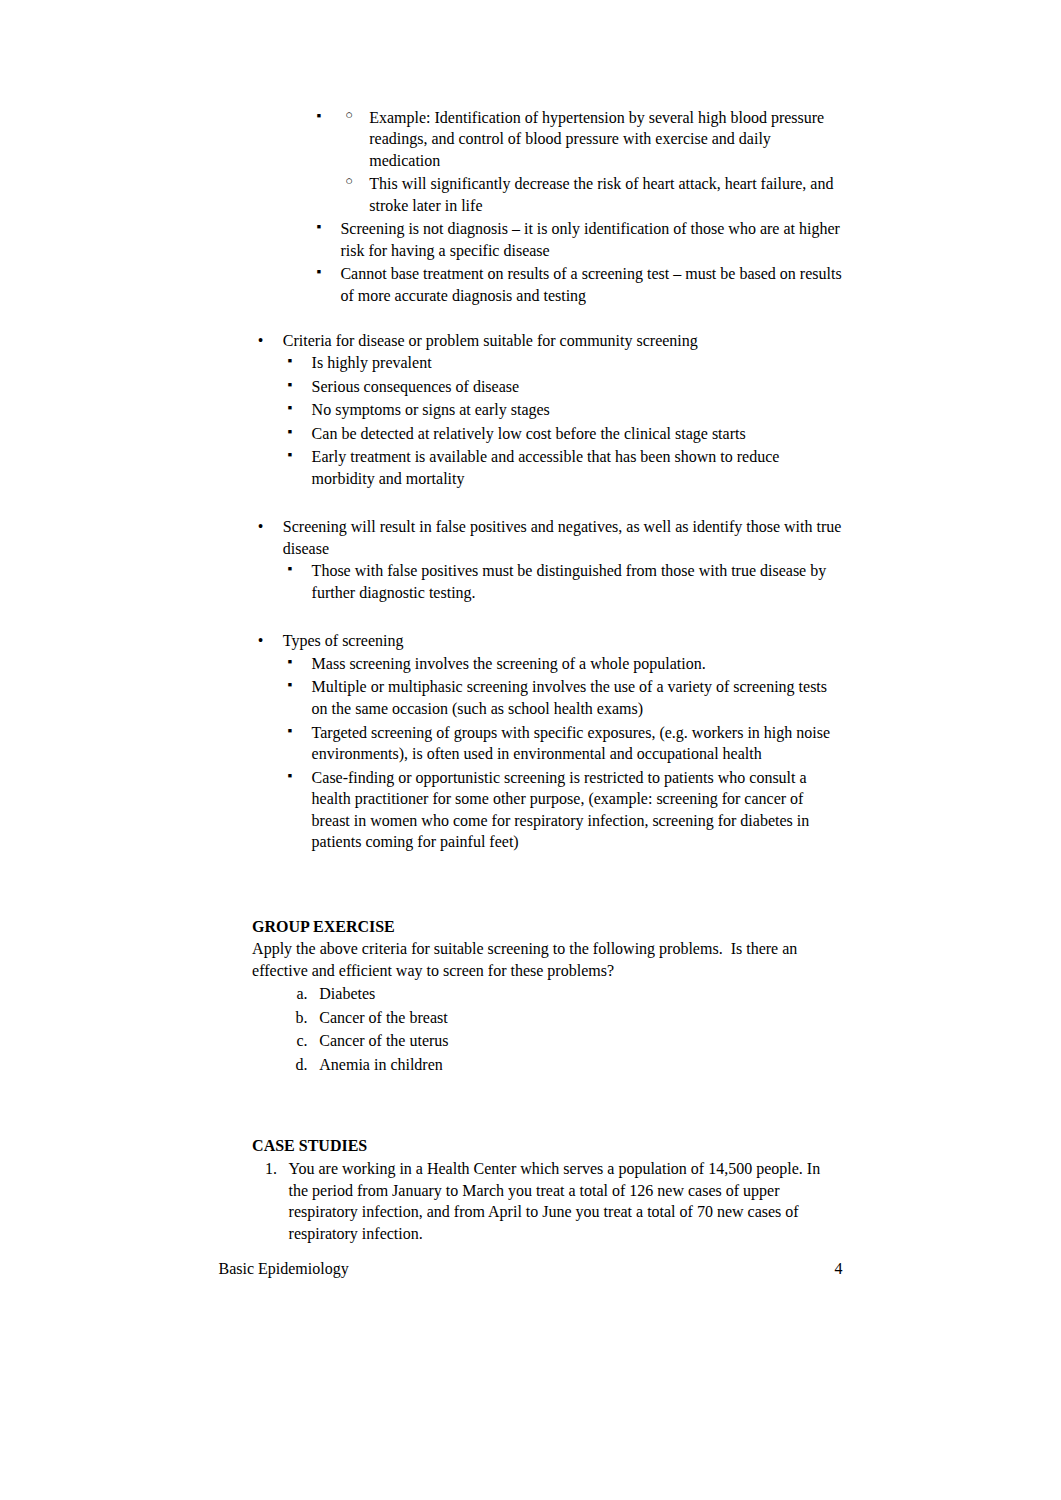Example: Identification of hypertension by several high blood pressure readings, and control of blood pressure with exercise and daily medication
This will significantly decrease the risk of heart attack, heart failure, and stroke later in life
Screening is not diagnosis – it is only identification of those who are at higher risk for having a specific disease
Cannot base treatment on results of a screening test – must be based on results of more accurate diagnosis and testing
Criteria for disease or problem suitable for community screening
Is highly prevalent
Serious consequences of disease
No symptoms or signs at early stages
Can be detected at relatively low cost before the clinical stage starts
Early treatment is available and accessible that has been shown to reduce morbidity and mortality
Screening will result in false positives and negatives, as well as identify those with true disease
Those with false positives must be distinguished from those with true disease by further diagnostic testing.
Types of screening
Mass screening involves the screening of a whole population.
Multiple or multiphasic screening involves the use of a variety of screening tests on the same occasion (such as school health exams)
Targeted screening of groups with specific exposures, (e.g. workers in high noise environments), is often used in environmental and occupational health
Case-finding or opportunistic screening is restricted to patients who consult a health practitioner for some other purpose, (example: screening for cancer of breast in women who come for respiratory infection, screening for diabetes in patients coming for painful feet)
GROUP EXERCISE
Apply the above criteria for suitable screening to the following problems. Is there an effective and efficient way to screen for these problems?
Diabetes
Cancer of the breast
Cancer of the uterus
Anemia in children
CASE STUDIES
You are working in a Health Center which serves a population of 14,500 people. In the period from January to March you treat a total of 126 new cases of upper respiratory infection, and from April to June you treat a total of 70 new cases of respiratory infection.
Basic Epidemiology 4